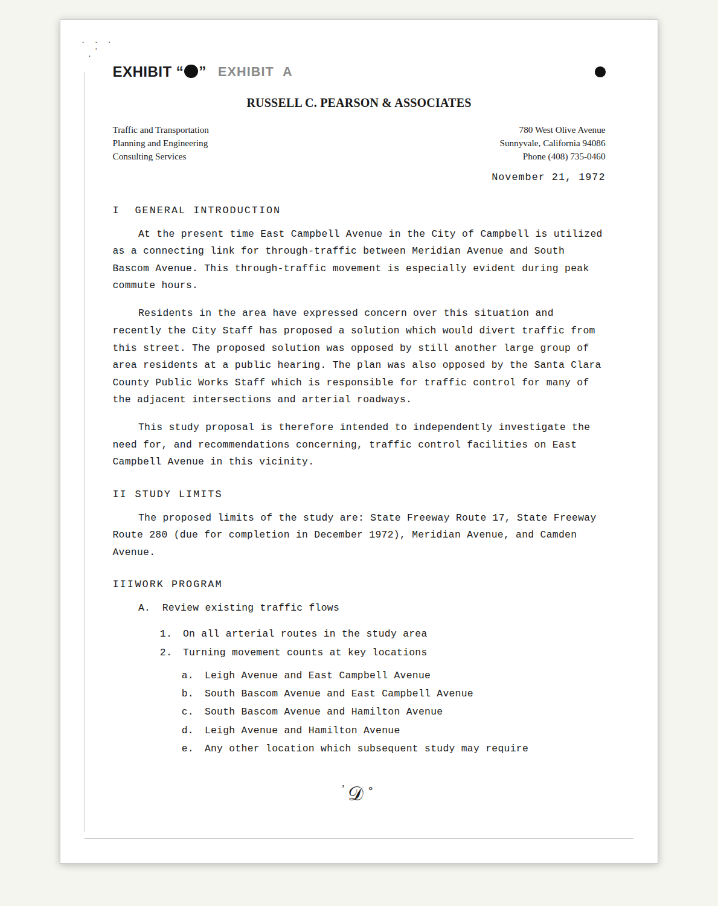. . .
.
.
EXHIBIT “ ” EXHIBIT A
RUSSELL C. PEARSON & ASSOCIATES
Traffic and Transportation
Planning and Engineering
Consulting Services
780 West Olive Avenue
Sunnyvale, California 94086
Phone (408) 735-0460
November 21, 1972
IGENERAL INTRODUCTION
At the present time East Campbell Avenue in the City of Campbell is utilized as a connecting link for through-traffic between Meridian Avenue and South Bascom Avenue. This through-traffic movement is especially evident during peak commute hours.
Residents in the area have expressed concern over this situation and recently the City Staff has proposed a solution which would divert traffic from this street. The proposed solution was opposed by still another large group of area residents at a public hearing. The plan was also opposed by the Santa Clara County Public Works Staff which is responsible for traffic control for many of the adjacent intersections and arterial roadways.
This study proposal is therefore intended to independently investigate the need for, and recommendations concerning, traffic control facilities on East Campbell Avenue in this vicinity.
IISTUDY LIMITS
The proposed limits of the study are: State Freeway Route 17, State Freeway Route 280 (due for completion in December 1972), Meridian Avenue, and Camden Avenue.
IIIWORK PROGRAM
A. Review existing traffic flows
1. On all arterial routes in the study area
2. Turning movement counts at key locations
a. Leigh Avenue and East Campbell Avenue
b. South Bascom Avenue and East Campbell Avenue
c. South Bascom Avenue and Hamilton Avenue
d. Leigh Avenue and Hamilton Avenue
e. Any other location which subsequent study may require
’𝒟⚬